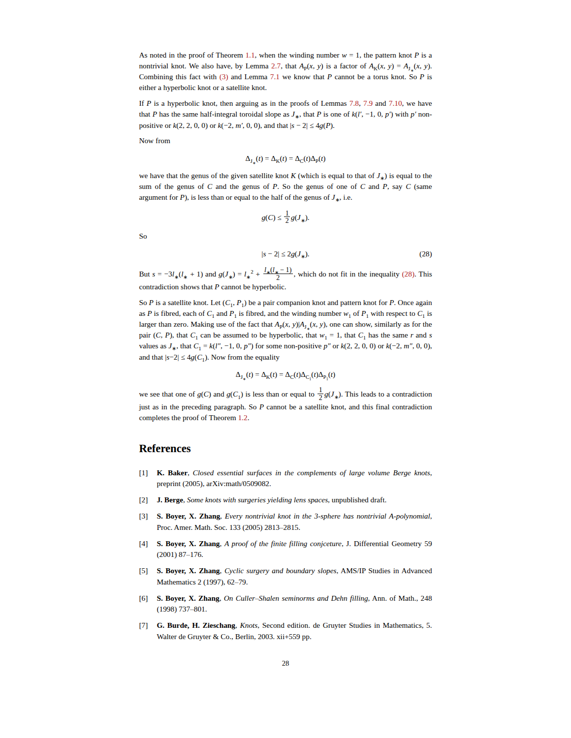As noted in the proof of Theorem 1.1, when the winding number w = 1, the pattern knot P is a nontrivial knot. We also have, by Lemma 2.7, that AP(x, y) is a factor of AK(x, y) = AJ∗(x, y). Combining this fact with (3) and Lemma 7.1 we know that P cannot be a torus knot. So P is either a hyperbolic knot or a satellite knot.
If P is a hyperbolic knot, then arguing as in the proofs of Lemmas 7.8, 7.9 and 7.10, we have that P has the same half-integral toroidal slope as J∗, that P is one of k(l′, −1, 0, p′) with p′ non-positive or k(2, 2, 0, 0) or k(−2, m′, 0, 0), and that |s − 2| ≤ 4g(P).
Now from
ΔJ∗(t) = ΔK(t) = ΔC(t)ΔP(t)
we have that the genus of the given satellite knot K (which is equal to that of J∗) is equal to the sum of the genus of C and the genus of P. So the genus of one of C and P, say C (same argument for P), is less than or equal to the half of the genus of J∗, i.e.
g(C) ≤ 12 g(J∗).
So
|s − 2| ≤ 2g(J∗).(28)
But s = −3l∗(l∗ + 1) and g(J∗) = l∗2 + l∗(l∗ − 1) 2, which do not fit in the inequality (28). This contradiction shows that P cannot be hyperbolic.
So P is a satellite knot. Let (C1, P1) be a pair companion knot and pattern knot for P. Once again as P is fibred, each of C1 and P1 is fibred, and the winding number w1 of P1 with respect to C1 is larger than zero. Making use of the fact that AP(x, y)|AJ∗(x, y), one can show, similarly as for the pair (C, P), that C1 can be assumed to be hyperbolic, that w1 = 1, that C1 has the same r and s values as J∗, that C1 = k(l″, −1, 0, p″) for some non-positive p″ or k(2, 2, 0, 0) or k(−2, m″, 0, 0), and that |s−2| ≤ 4g(C1). Now from the equality
ΔJ∗(t) = ΔK(t) = ΔC(t)ΔC1(t)ΔP1(t)
we see that one of g(C) and g(C1) is less than or equal to 12 g(J∗). This leads to a contradiction just as in the preceding paragraph. So P cannot be a satellite knot, and this final contradiction completes the proof of Theorem 1.2.
References
[1] K. Baker, Closed essential surfaces in the complements of large volume Berge knots, preprint (2005), arXiv:math/0509082.
[2] J. Berge, Some knots with surgeries yielding lens spaces, unpublished draft.
[3] S. Boyer, X. Zhang, Every nontrivial knot in the 3-sphere has nontrivial A-polynomial, Proc. Amer. Math. Soc. 133 (2005) 2813–2815.
[4] S. Boyer, X. Zhang, A proof of the finite filling conjceture, J. Differential Geometry 59 (2001) 87–176.
[5] S. Boyer, X. Zhang, Cyclic surgery and boundary slopes, AMS/IP Studies in Advanced Mathematics 2 (1997), 62–79.
[6] S. Boyer, X. Zhang, On Culler–Shalen seminorms and Dehn filling, Ann. of Math., 248 (1998) 737–801.
[7] G. Burde, H. Zieschang, Knots, Second edition. de Gruyter Studies in Mathematics, 5. Walter de Gruyter & Co., Berlin, 2003. xii+559 pp.
28